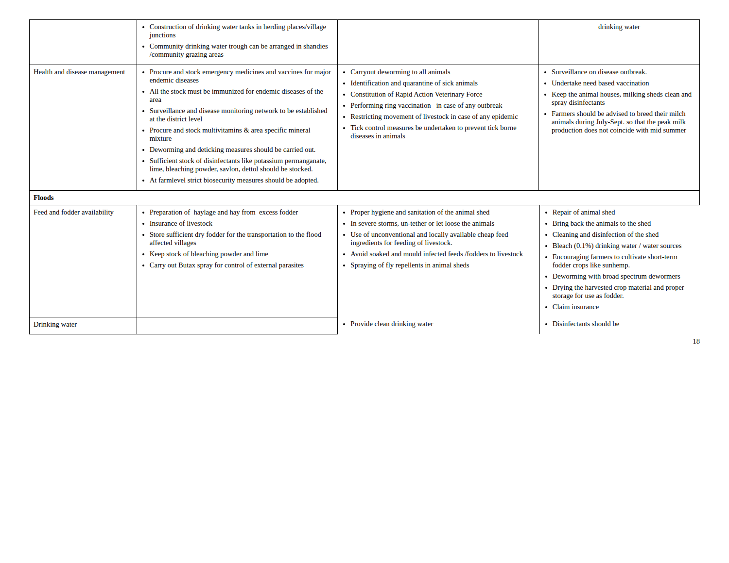| | Construction of drinking water tanks in herding places/village junctions Community drinking water trough can be arranged in shandies /community grazing areas | | drinking water |
| Health and disease management | Procure and stock emergency medicines and vaccines for major endemic diseases All the stock must be immunized for endemic diseases of the area Surveillance and disease monitoring network to be established at the district level Procure and stock multivitamins & area specific mineral mixture Deworming and deticking measures should be carried out. Sufficient stock of disinfectants like potassium permanganate, lime, bleaching powder, savlon, dettol should be stocked. At farmlevel strict biosecurity measures should be adopted. | Carryout deworming to all animals Identification and quarantine of sick animals Constitution of Rapid Action Veterinary Force Performing ring vaccination in case of any outbreak Restricting movement of livestock in case of any epidemic Tick control measures be undertaken to prevent tick borne diseases in animals | Surveillance on disease outbreak. Undertake need based vaccination Keep the animal houses, milking sheds clean and spray disinfectants Farmers should be advised to breed their milch animals during July-Sept. so that the peak milk production does not coincide with mid summer |
| Floods |
| Feed and fodder availability | Preparation of haylage and hay from excess fodder Insurance of livestock Store sufficient dry fodder for the transportation to the flood affected villages Keep stock of bleaching powder and lime Carry out Butax spray for control of external parasites | / Proper hygiene and sanitation of the animal shed In severe storms, un-tether or let loose the animals Use of unconventional and locally available cheap feed ingredients for feeding of livestock. Avoid soaked and mould infected feeds /fodders to livestock Spraying of fly repellents in animal sheds / Repair of animal shed Bring back the animals to the shed Cleaning and disinfection of the shed Bleach (0.1%) drinking water / water sources Encouraging farmers to cultivate short-term fodder crops like sunhemp. Deworming with broad spectrum dewormers Drying the harvested crop material and proper storage for use as fodder. Claim insurance / |
| Drinking water | | / Provide clean drinking water / Disinfectants should be / |
18